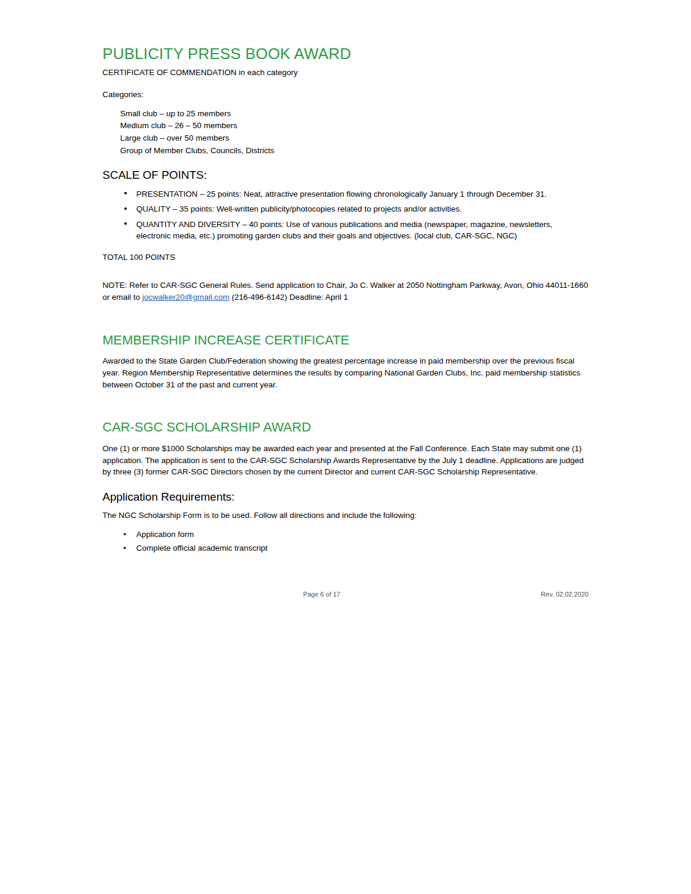PUBLICITY PRESS BOOK AWARD
CERTIFICATE OF COMMENDATION in each category
Categories:
Small club – up to 25 members
Medium club – 26 – 50 members
Large club – over 50 members
Group of Member Clubs, Councils, Districts
SCALE OF POINTS:
PRESENTATION – 25 points: Neat, attractive presentation flowing chronologically January 1 through December 31.
QUALITY – 35 points: Well-written publicity/photocopies related to projects and/or activities.
QUANTITY AND DIVERSITY – 40 points: Use of various publications and media (newspaper, magazine, newsletters, electronic media, etc.) promoting garden clubs and their goals and objectives. (local club, CAR-SGC, NGC)
TOTAL 100 POINTS
NOTE: Refer to CAR-SGC General Rules. Send application to Chair, Jo C. Walker at 2050 Nottingham Parkway, Avon, Ohio 44011-1660 or email to jocwalker20@gmail.com (216-496-6142) Deadline: April 1
MEMBERSHIP INCREASE CERTIFICATE
Awarded to the State Garden Club/Federation showing the greatest percentage increase in paid membership over the previous fiscal year. Region Membership Representative determines the results by comparing National Garden Clubs, Inc. paid membership statistics between October 31 of the past and current year.
CAR-SGC SCHOLARSHIP AWARD
One (1) or more $1000 Scholarships may be awarded each year and presented at the Fall Conference. Each State may submit one (1) application. The application is sent to the CAR-SGC Scholarship Awards Representative by the July 1 deadline. Applications are judged by three (3) former CAR-SGC Directors chosen by the current Director and current CAR-SGC Scholarship Representative.
Application Requirements:
The NGC Scholarship Form is to be used. Follow all directions and include the following:
Application form
Complete official academic transcript
Page 6 of 17
Rev. 02.02.2020